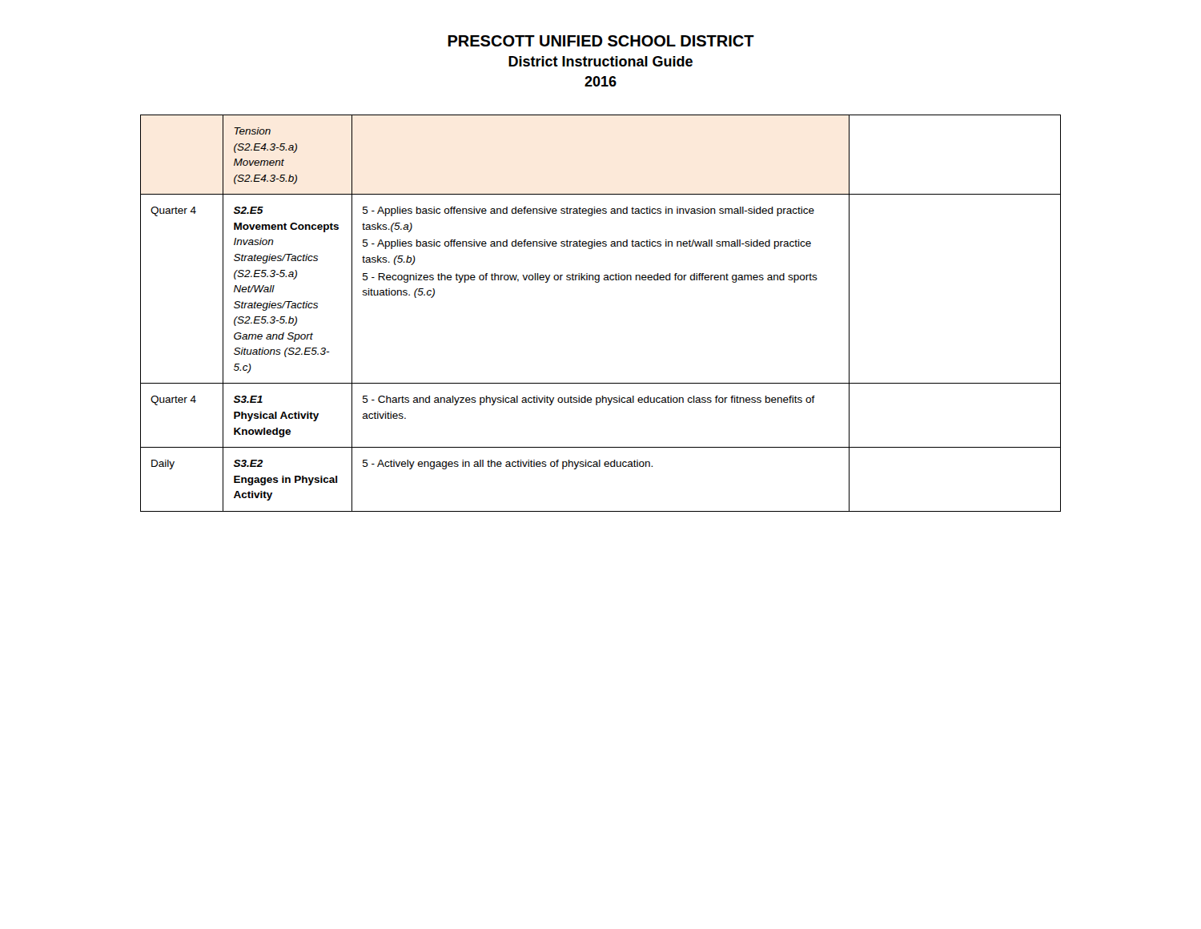PRESCOTT UNIFIED SCHOOL DISTRICT
District Instructional Guide
2016
| | Tension (S2.E4.3-5.a) Movement (S2.E4.3-5.b) | | |
| Quarter 4 | S2.E5 Movement Concepts Invasion Strategies/Tactics (S2.E5.3-5.a) Net/Wall Strategies/Tactics (S2.E5.3-5.b) Game and Sport Situations (S2.E5.3-5.c) | 5 - Applies basic offensive and defensive strategies and tactics in invasion small-sided practice tasks. (5.a) 5 - Applies basic offensive and defensive strategies and tactics in net/wall small-sided practice tasks. (5.b) 5 - Recognizes the type of throw, volley or striking action needed for different games and sports situations. (5.c) | |
| Quarter 4 | S3.E1 Physical Activity Knowledge | 5 - Charts and analyzes physical activity outside physical education class for fitness benefits of activities. | |
| Daily | S3.E2 Engages in Physical Activity | 5 - Actively engages in all the activities of physical education. | |